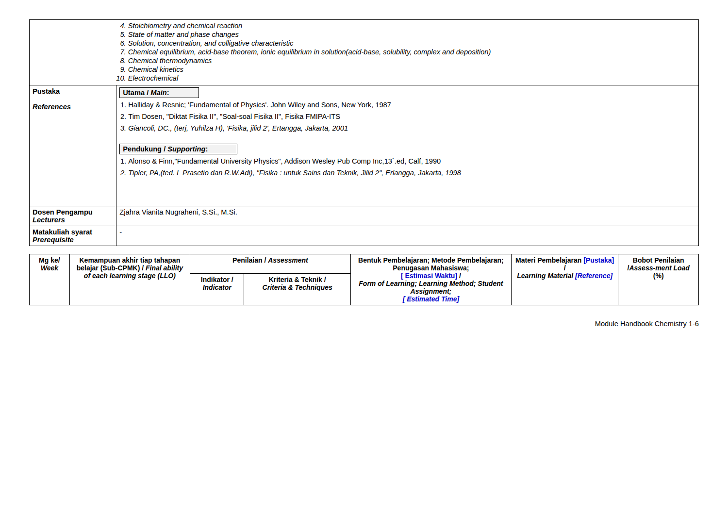| | Stoichiometry and chemical reaction State of matter and phase changes Solution, concentration, and colligative characteristic Chemical equilibrium, acid-base theorem, ionic equilibrium in solution(acid-base, solubility, complex and deposition) Chemical thermodynamics Chemical kinetics Electrochemical |
| Pustaka References | Utama / Main : Halliday & Resnic; 'Fundamental of Physics'. John Wiley and Sons, New York, 1987 Tim Dosen, "Diktat Fisika II", ”Soal-soal Fisika II", Fisika FMIPA-ITS Giancoli, DC., (terj, Yuhilza H), 'Fisika, jilid 2', Ertangga, Jakarta, 2001 Pendukung / Supporting : Alonso & Finn,"Fundamental University Physics", Addison Wesley Pub Comp Inc,13`.ed, Calf, 1990 Tipler, PA,(ted. L Prasetio dan R.W.Adi), "Fisika : untuk Sains dan Teknik, Jilid 2", Erlangga, Jakarta, 1998 |
| Dosen Pengampu Lecturers | Zjahra Vianita Nugraheni, S.Si., M.Si. |
| Matakuliah syarat Prerequisite | - |
| Mg ke/ Week | Kemampuan akhir tiap tahapan belajar (Sub-CPMK) / Final ability of each learning stage (LLO) | Penilaian / Assessment | Bentuk Pembelajaran; Metode Pembelajaran; Penugasan Mahasiswa; [ Estimasi Waktu] / Form of Learning; Learning Method; Student Assignment; [ Estimated Time] | Materi Pembelajaran [Pustaka] / Learning Material [Reference] | Bobot Penilaian / Assess-ment Load (%) |
| --- | --- | --- | --- | --- | --- |
| Indikator / Indicator | Kriteria & Teknik / Criteria & Techniques |
Module Handbook Chemistry 1-6